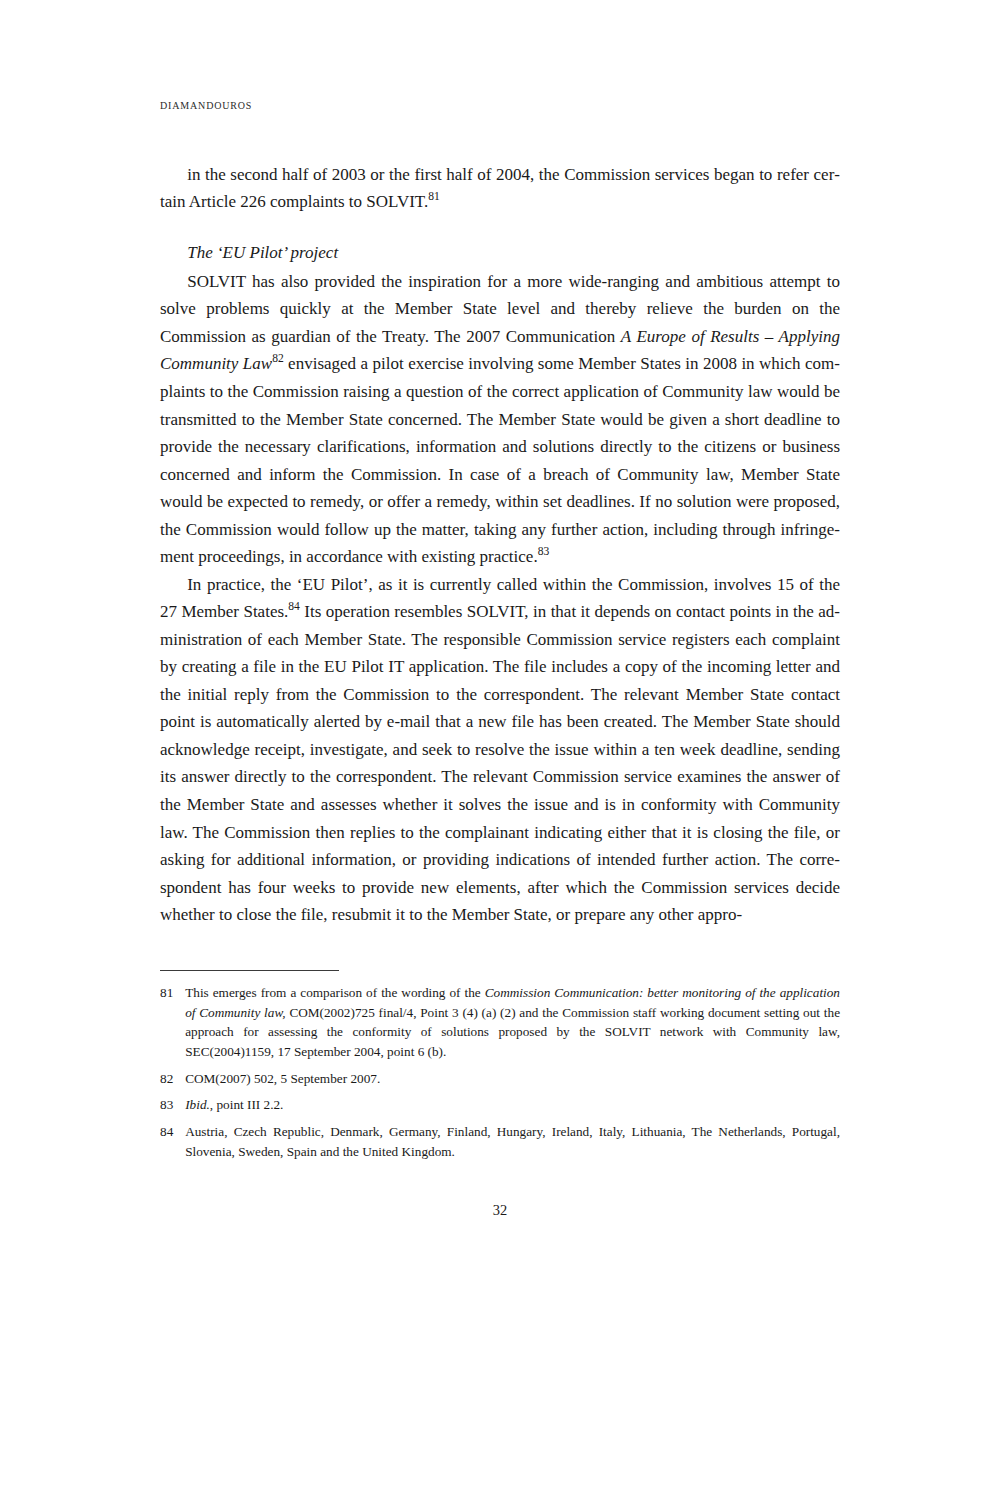Diamandouros
in the second half of 2003 or the first half of 2004, the Commission services began to refer certain Article 226 complaints to SOLVIT.81
The ‘EU Pilot’ project
SOLVIT has also provided the inspiration for a more wide-ranging and ambitious attempt to solve problems quickly at the Member State level and thereby relieve the burden on the Commission as guardian of the Treaty. The 2007 Communication A Europe of Results – Applying Community Law82 envisaged a pilot exercise involving some Member States in 2008 in which complaints to the Commission raising a question of the correct application of Community law would be transmitted to the Member State concerned. The Member State would be given a short deadline to provide the necessary clarifications, information and solutions directly to the citizens or business concerned and inform the Commission. In case of a breach of Community law, Member State would be expected to remedy, or offer a remedy, within set deadlines. If no solution were proposed, the Commission would follow up the matter, taking any further action, including through infringement proceedings, in accordance with existing practice.83
In practice, the ‘EU Pilot’, as it is currently called within the Commission, involves 15 of the 27 Member States.84 Its operation resembles SOLVIT, in that it depends on contact points in the administration of each Member State. The responsible Commission service registers each complaint by creating a file in the EU Pilot IT application. The file includes a copy of the incoming letter and the initial reply from the Commission to the correspondent. The relevant Member State contact point is automatically alerted by e-mail that a new file has been created. The Member State should acknowledge receipt, investigate, and seek to resolve the issue within a ten week deadline, sending its answer directly to the correspondent. The relevant Commission service examines the answer of the Member State and assesses whether it solves the issue and is in conformity with Community law. The Commission then replies to the complainant indicating either that it is closing the file, or asking for additional information, or providing indications of intended further action. The correspondent has four weeks to provide new elements, after which the Commission services decide whether to close the file, resubmit it to the Member State, or prepare any other appro-
81 This emerges from a comparison of the wording of the Commission Communication: better monitoring of the application of Community law, COM(2002)725 final/4, Point 3 (4) (a) (2) and the Commission staff working document setting out the approach for assessing the conformity of solutions proposed by the SOLVIT network with Community law, SEC(2004)1159, 17 September 2004, point 6 (b).
82 COM(2007) 502, 5 September 2007.
83 Ibid., point III 2.2.
84 Austria, Czech Republic, Denmark, Germany, Finland, Hungary, Ireland, Italy, Lithuania, The Netherlands, Portugal, Slovenia, Sweden, Spain and the United Kingdom.
32